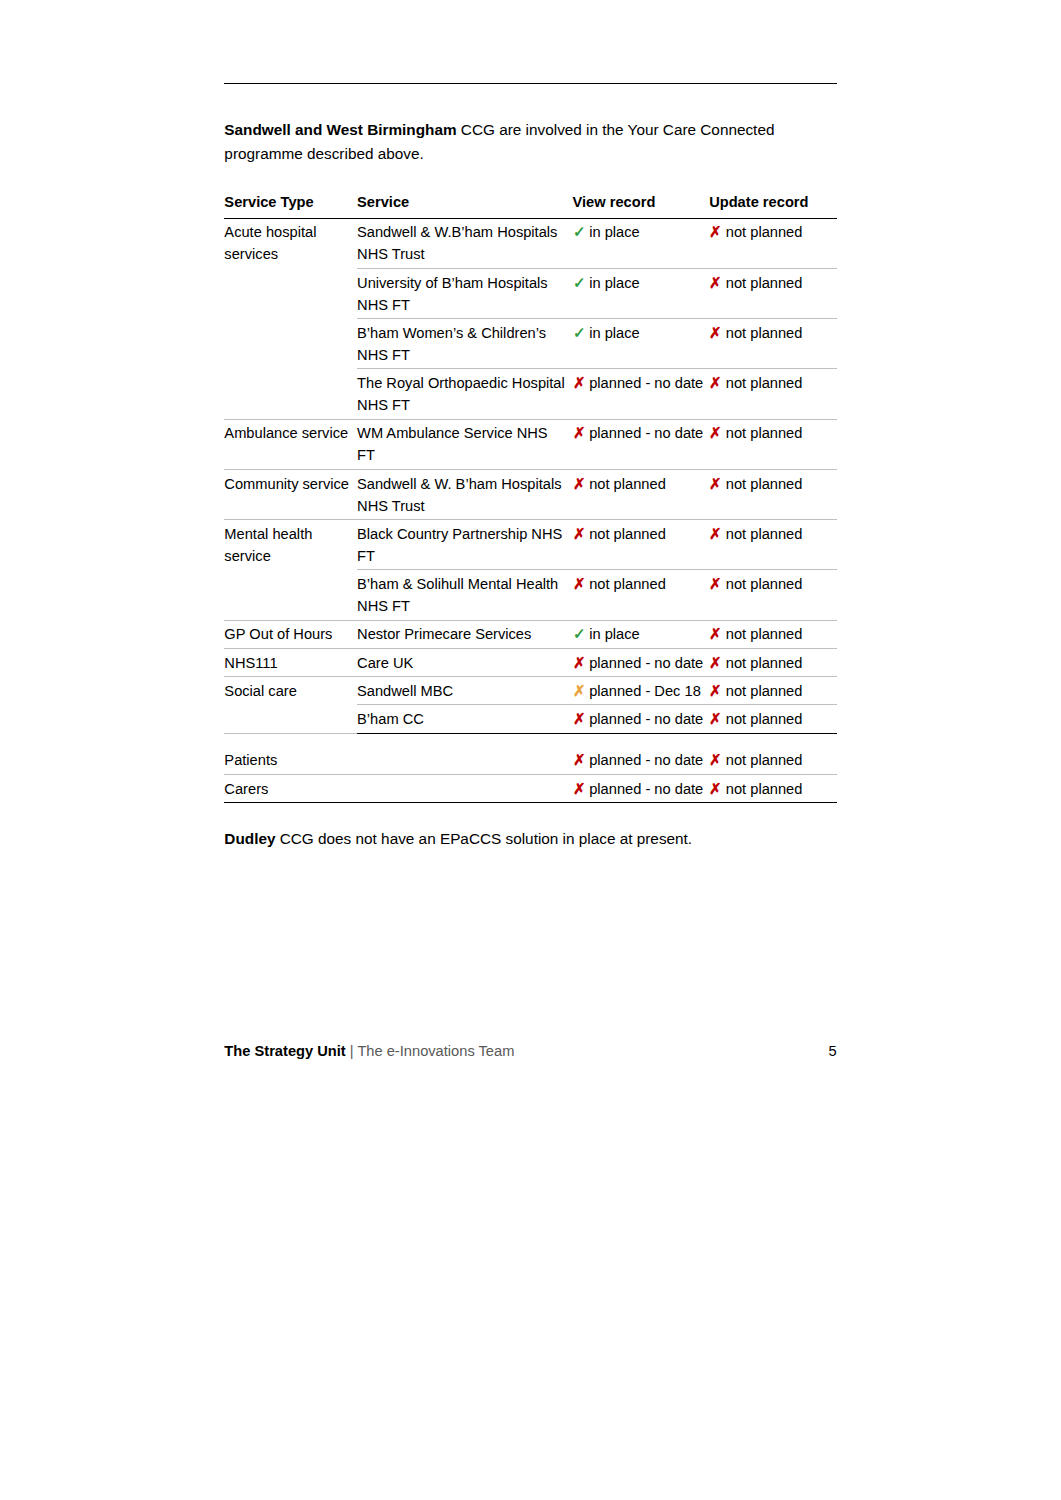Sandwell and West Birmingham CCG are involved in the Your Care Connected programme described above.
| Service Type | Service | View record | Update record |
| --- | --- | --- | --- |
| Acute hospital services | Sandwell & W.B’ham Hospitals NHS Trust | ✓ in place | ✗ not planned |
| University of B’ham Hospitals NHS FT | ✓ in place | ✗ not planned |
| B’ham Women’s & Children’s NHS FT | ✓ in place | ✗ not planned |
| The Royal Orthopaedic Hospital NHS FT | ✗ planned - no date | ✗ not planned |
| Ambulance service | WM Ambulance Service NHS FT | ✗ planned - no date | ✗ not planned |
| Community service | Sandwell & W. B’ham Hospitals NHS Trust | ✗ not planned | ✗ not planned |
| Mental health service | Black Country Partnership NHS FT | ✗ not planned | ✗ not planned |
| B’ham & Solihull Mental Health NHS FT | ✗ not planned | ✗ not planned |
| GP Out of Hours | Nestor Primecare Services | ✓ in place | ✗ not planned |
| NHS111 | Care UK | ✗ planned - no date | ✗ not planned |
| Social care | Sandwell MBC | ✗ planned - Dec 18 | ✗ not planned |
| B’ham CC | ✗ planned - no date | ✗ not planned |
| Patients | | ✗ planned - no date | ✗ not planned |
| Carers | | ✗ planned - no date | ✗ not planned |
Dudley CCG does not have an EPaCCS solution in place at present.
The Strategy Unit | The e-Innovations Team
5